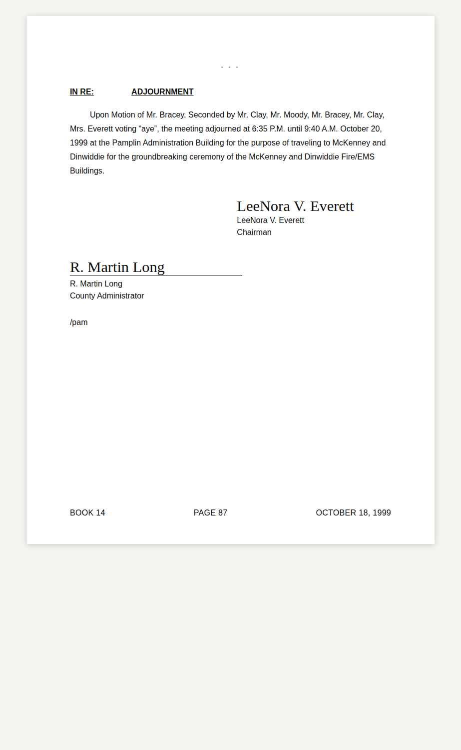• • •
IN RE: ADJOURNMENT
Upon Motion of Mr. Bracey, Seconded by Mr. Clay, Mr. Moody, Mr. Bracey, Mr. Clay, Mrs. Everett voting “aye”, the meeting adjourned at 6:35 P.M. until 9:40 A.M. October 20, 1999 at the Pamplin Administration Building for the purpose of traveling to McKenney and Dinwiddie for the groundbreaking ceremony of the McKenney and Dinwiddie Fire/EMS Buildings.
LeeNora V. Everett
LeeNora V. Everett
Chairman
R. Martin Long
R. Martin Long
County Administrator
/pam
BOOK 14 PAGE 87 OCTOBER 18, 1999